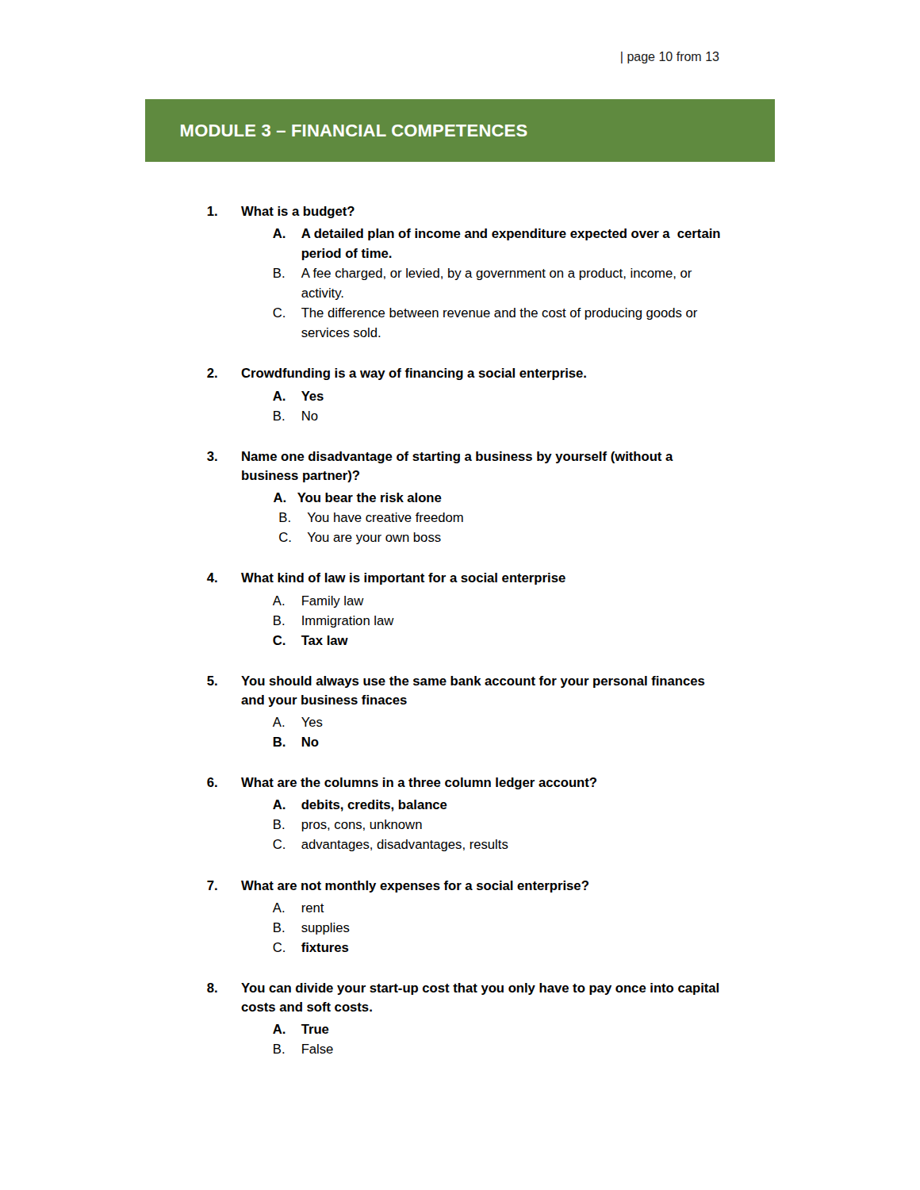| page 10 from 13
MODULE 3 – FINANCIAL COMPETENCES
What is a budget?
A detailed plan of income and expenditure expected over a certain period of time.
A fee charged, or levied, by a government on a product, income, or activity.
The difference between revenue and the cost of producing goods or services sold.
Crowdfunding is a way of financing a social enterprise.
Yes
No
Name one disadvantage of starting a business by yourself (without a business partner)?
You bear the risk alone
You have creative freedom
You are your own boss
What kind of law is important for a social enterprise
Family law
Immigration law
Tax law
You should always use the same bank account for your personal finances and your business finaces
Yes
No
What are the columns in a three column ledger account?
debits, credits, balance
pros, cons, unknown
advantages, disadvantages, results
What are not monthly expenses for a social enterprise?
rent
supplies
fixtures
You can divide your start-up cost that you only have to pay once into capital costs and soft costs.
True
False